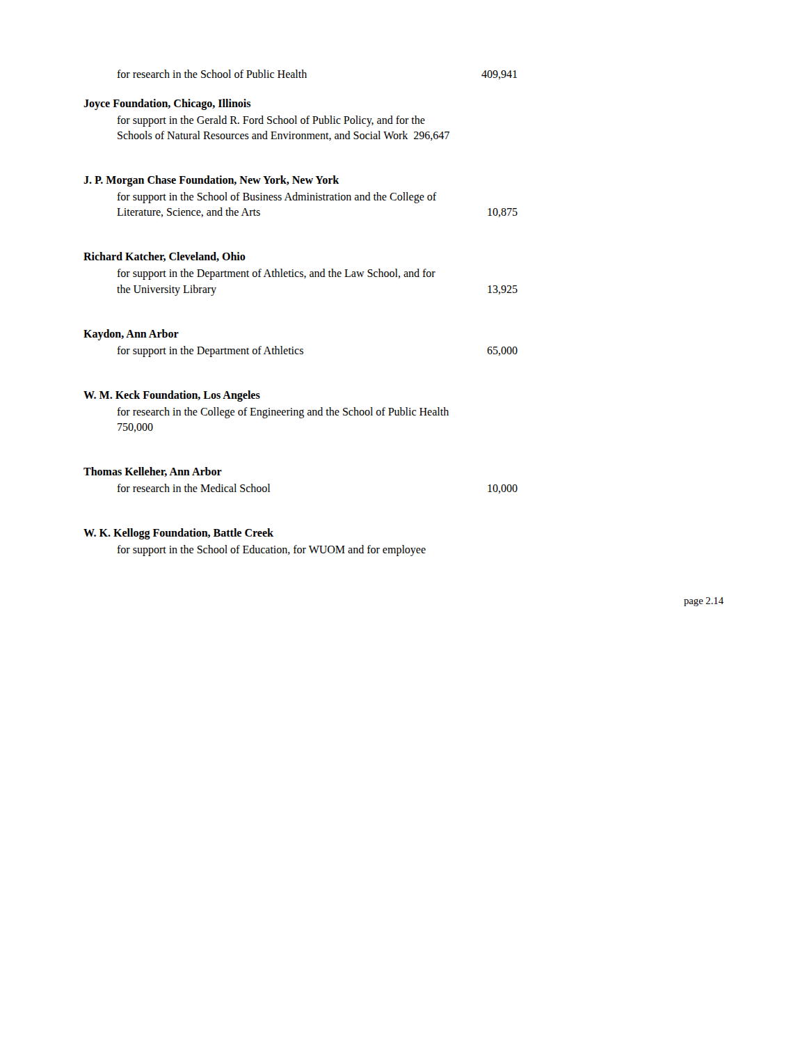for research in the School of Public Health 409,941
Joyce Foundation, Chicago, Illinois
for support in the Gerald R. Ford School of Public Policy, and for the
Schools of Natural Resources and Environment, and Social Work 296,647
J. P. Morgan Chase Foundation, New York, New York
for support in the School of Business Administration and the College of
Literature, Science, and the Arts 10,875
Richard Katcher, Cleveland, Ohio
for support in the Department of Athletics, and the Law School, and for
the University Library 13,925
Kaydon, Ann Arbor
for support in the Department of Athletics 65,000
W. M. Keck Foundation, Los Angeles
for research in the College of Engineering and the School of Public Health
750,000
Thomas Kelleher, Ann Arbor
for research in the Medical School 10,000
W. K. Kellogg Foundation, Battle Creek
for support in the School of Education, for WUOM and for employee
page 2.14